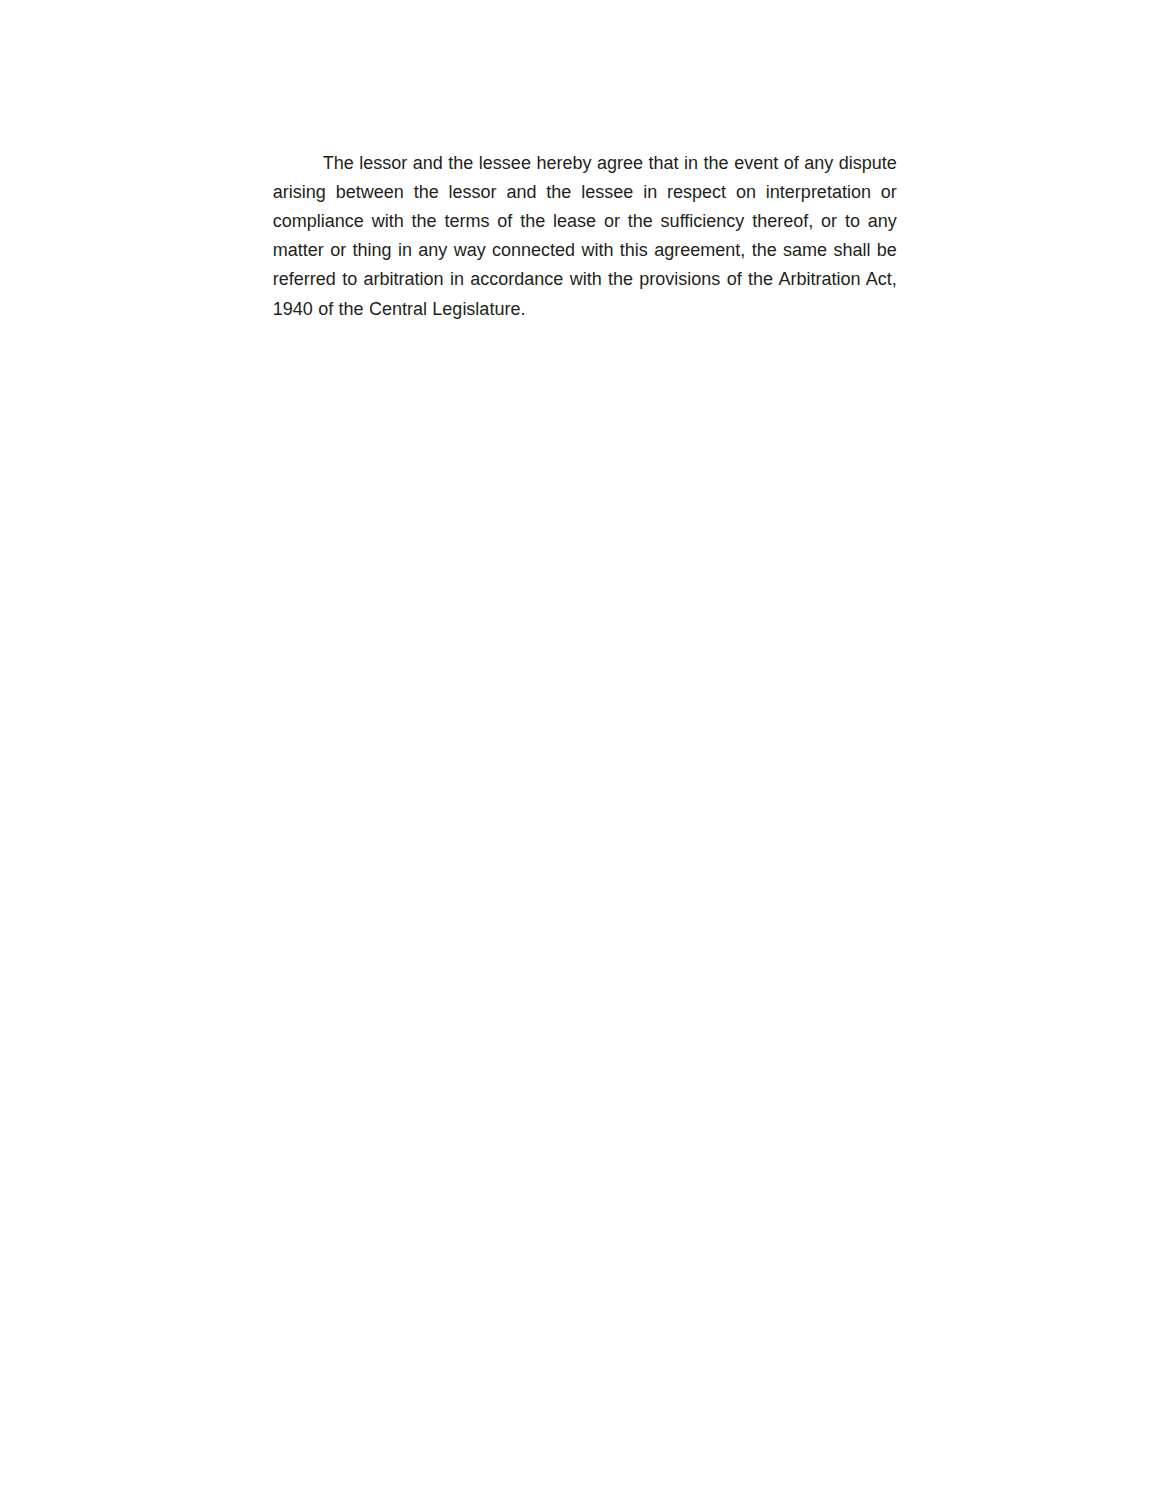The lessor and the lessee hereby agree that in the event of any dispute arising between the lessor and the lessee in respect on interpretation or compliance with the terms of the lease or the sufficiency thereof, or to any matter or thing in any way connected with this agreement, the same shall be referred to arbitration in accordance with the provisions of the Arbitration Act, 1940 of the Central Legislature.